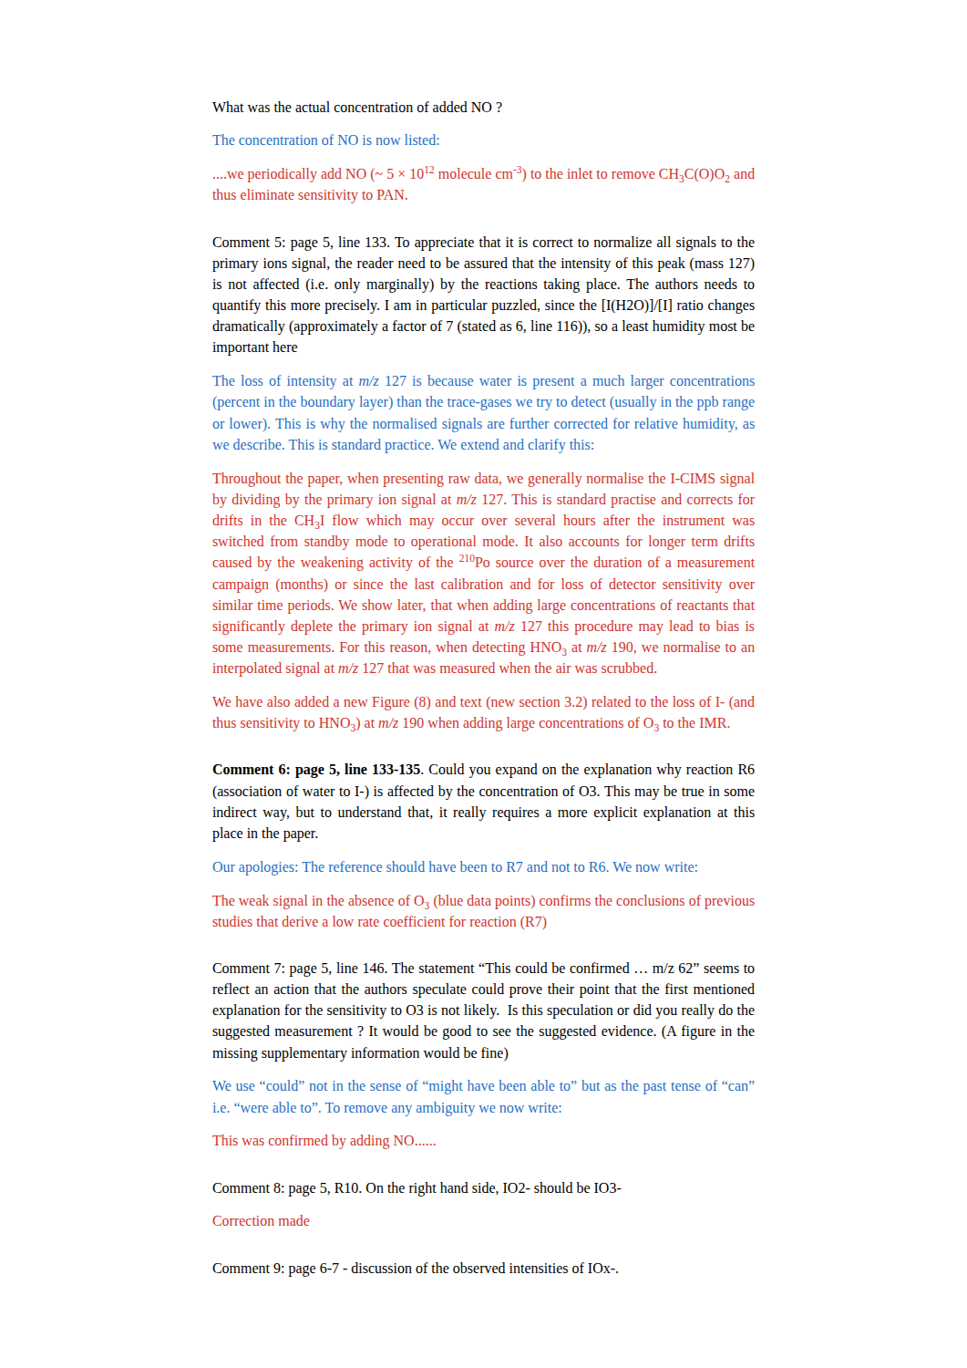What was the actual concentration of added NO ?
The concentration of NO is now listed:
....we periodically add NO (~ 5 × 1012 molecule cm-3) to the inlet to remove CH3C(O)O2 and thus eliminate sensitivity to PAN.
Comment 5: page 5, line 133. To appreciate that it is correct to normalize all signals to the primary ions signal, the reader need to be assured that the intensity of this peak (mass 127) is not affected (i.e. only marginally) by the reactions taking place. The authors needs to quantify this more precisely. I am in particular puzzled, since the [I(H2O)]/[I] ratio changes dramatically (approximately a factor of 7 (stated as 6, line 116)), so a least humidity most be important here
The loss of intensity at m/z 127 is because water is present a much larger concentrations (percent in the boundary layer) than the trace-gases we try to detect (usually in the ppb range or lower). This is why the normalised signals are further corrected for relative humidity, as we describe. This is standard practice. We extend and clarify this:
Throughout the paper, when presenting raw data, we generally normalise the I-CIMS signal by dividing by the primary ion signal at m/z 127. This is standard practise and corrects for drifts in the CH3I flow which may occur over several hours after the instrument was switched from standby mode to operational mode. It also accounts for longer term drifts caused by the weakening activity of the 210Po source over the duration of a measurement campaign (months) or since the last calibration and for loss of detector sensitivity over similar time periods. We show later, that when adding large concentrations of reactants that significantly deplete the primary ion signal at m/z 127 this procedure may lead to bias is some measurements. For this reason, when detecting HNO3 at m/z 190, we normalise to an interpolated signal at m/z 127 that was measured when the air was scrubbed.
We have also added a new Figure (8) and text (new section 3.2) related to the loss of I- (and thus sensitivity to HNO3) at m/z 190 when adding large concentrations of O3 to the IMR.
Comment 6: page 5, line 133-135. Could you expand on the explanation why reaction R6 (association of water to I-) is affected by the concentration of O3. This may be true in some indirect way, but to understand that, it really requires a more explicit explanation at this place in the paper.
Our apologies: The reference should have been to R7 and not to R6. We now write:
The weak signal in the absence of O3 (blue data points) confirms the conclusions of previous studies that derive a low rate coefficient for reaction (R7)
Comment 7: page 5, line 146. The statement “This could be confirmed … m/z 62” seems to reflect an action that the authors speculate could prove their point that the first mentioned explanation for the sensitivity to O3 is not likely. Is this speculation or did you really do the suggested measurement ? It would be good to see the suggested evidence. (A figure in the missing supplementary information would be fine)
We use “could” not in the sense of “might have been able to” but as the past tense of “can” i.e. “were able to”. To remove any ambiguity we now write:
This was confirmed by adding NO......
Comment 8: page 5, R10. On the right hand side, IO2- should be IO3-
Correction made
Comment 9: page 6-7 - discussion of the observed intensities of IOx-.